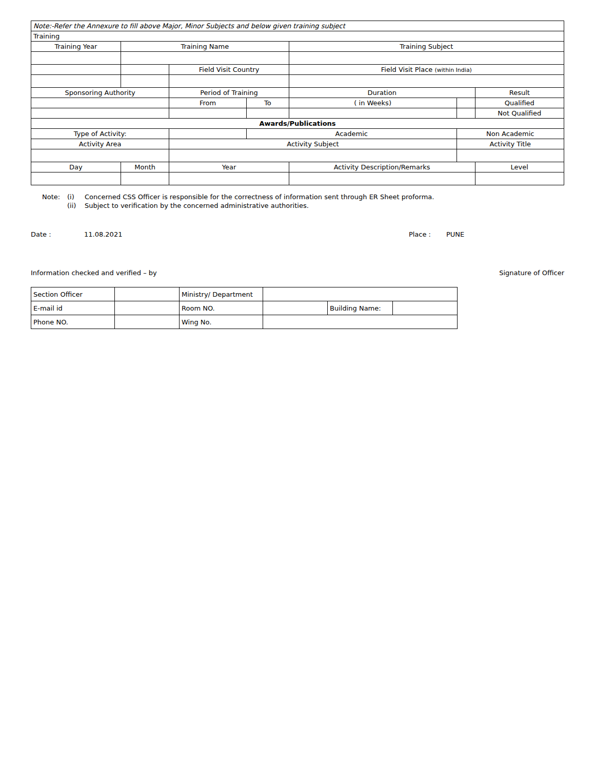| Note:-Refer the Annexure to fill above Major, Minor Subjects and below given training subject |
| Training |
| Training Year | Training Name | Training Subject |
| | | Field Visit Country | Field Visit Place (within India) |
| Sponsoring Authority | Period of Training | Duration | Result |
| | From | To | ( in Weeks) | | Qualified |
| | | | | | Not Qualified |
| Awards/Publications |
| Type of Activity: | | Academic | Non Academic |
| Activity Area | Activity Subject | Activity Title |
| Day | Month | Year | Activity Description/Remarks | Level |
| Note: | (i) | Concerned CSS Officer is responsible for the correctness of information sent through ER Sheet proforma. |
| | (ii) | Subject to verification by the concerned administrative authorities. |
| Date : | 11.08.2021 | Place : | PUNE |
| Information checked and verified – by | Signature of Officer |
| Section Officer | | Ministry/ Department | |
| E-mail id | | Room NO. | | Building Name: | |
| Phone NO. | | Wing No. | |